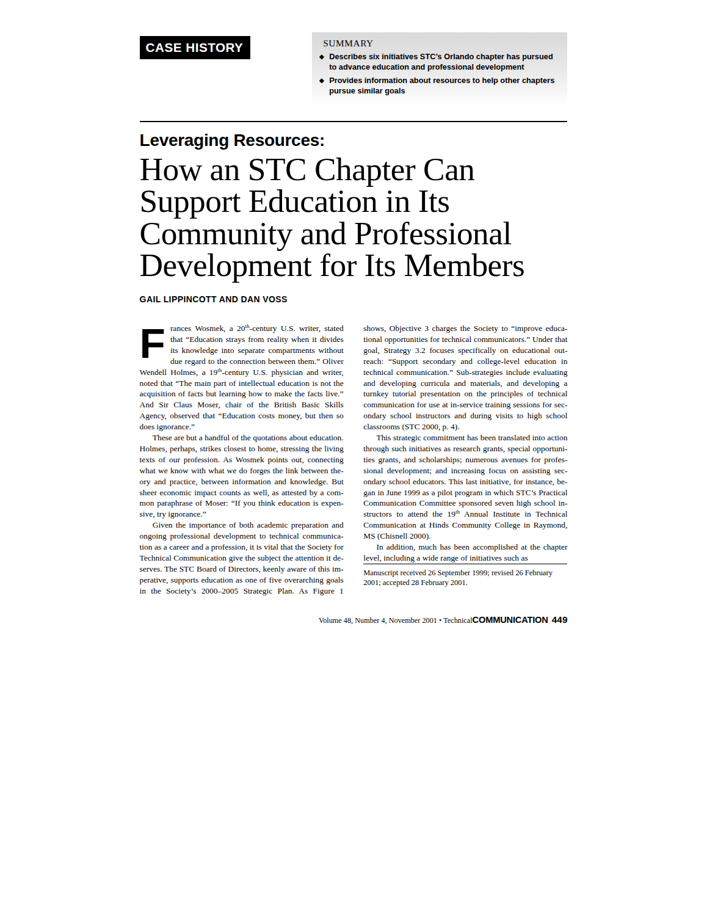CASE HISTORY
SUMMARY
Describes six initiatives STC’s Orlando chapter has pursued to advance education and professional development
Provides information about resources to help other chapters pursue similar goals
Leveraging Resources:
How an STC Chapter Can Support Education in Its Community and Professional Development for Its Members
GAIL LIPPINCOTT AND DAN VOSS
Frances Wosmek, a 20th-century U.S. writer, stated that “Education strays from reality when it divides its knowledge into separate compartments without due regard to the connection between them.” Oliver Wendell Holmes, a 19th-century U.S. physician and writer, noted that “The main part of intellectual education is not the acquisition of facts but learning how to make the facts live.” And Sir Claus Moser, chair of the British Basic Skills Agency, observed that “Education costs money, but then so does ignorance.”
These are but a handful of the quotations about education. Holmes, perhaps, strikes closest to home, stressing the living texts of our profession. As Wosmek points out, connecting what we know with what we do forges the link between theory and practice, between information and knowledge. But sheer economic impact counts as well, as attested by a common paraphrase of Moser: “If you think education is expensive, try ignorance.”
Given the importance of both academic preparation and ongoing professional development to technical communication as a career and a profession, it is vital that the Society for Technical Communication give the subject the attention it deserves. The STC Board of Directors, keenly aware of this imperative, supports education as one of five overarching goals in the Society’s 2000–2005 Strategic Plan. As Figure 1 shows, Objective 3 charges the Society to “improve educational opportunities for technical communicators.” Under that goal, Strategy 3.2 focuses specifically on educational outreach: “Support secondary and college-level education in technical communication.” Sub-strategies include evaluating and developing curricula and materials, and developing a turnkey tutorial presentation on the principles of technical communication for use at in-service training sessions for secondary school instructors and during visits to high school classrooms (STC 2000, p. 4).
This strategic commitment has been translated into action through such initiatives as research grants, special opportunities grants, and scholarships; numerous avenues for professional development; and increasing focus on assisting secondary school educators. This last initiative, for instance, began in June 1999 as a pilot program in which STC’s Practical Communication Committee sponsored seven high school instructors to attend the 19th Annual Institute in Technical Communication at Hinds Community College in Raymond, MS (Chisnell 2000).
In addition, much has been accomplished at the chapter level, including a wide range of initiatives such as
Manuscript received 26 September 1999; revised 26 February 2001; accepted 28 February 2001.
Volume 48, Number 4, November 2001 • TechnicalCOMMUNICATION 449